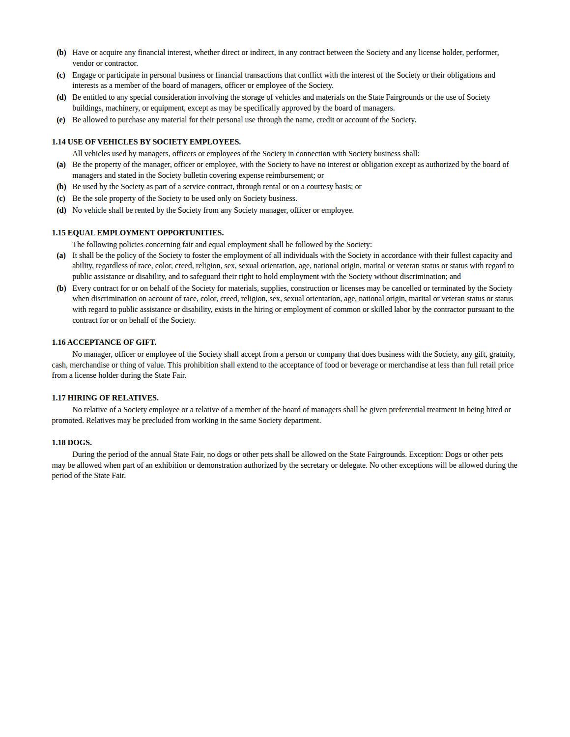(b) Have or acquire any financial interest, whether direct or indirect, in any contract between the Society and any license holder, performer, vendor or contractor.
(c) Engage or participate in personal business or financial transactions that conflict with the interest of the Society or their obligations and interests as a member of the board of managers, officer or employee of the Society.
(d) Be entitled to any special consideration involving the storage of vehicles and materials on the State Fairgrounds or the use of Society buildings, machinery, or equipment, except as may be specifically approved by the board of managers.
(e) Be allowed to purchase any material for their personal use through the name, credit or account of the Society.
1.14 Use of Vehicles by Society Employees.
All vehicles used by managers, officers or employees of the Society in connection with Society business shall:
(a) Be the property of the manager, officer or employee, with the Society to have no interest or obligation except as authorized by the board of managers and stated in the Society bulletin covering expense reimbursement; or
(b) Be used by the Society as part of a service contract, through rental or on a courtesy basis; or
(c) Be the sole property of the Society to be used only on Society business.
(d) No vehicle shall be rented by the Society from any Society manager, officer or employee.
1.15 Equal Employment Opportunities.
The following policies concerning fair and equal employment shall be followed by the Society:
(a) It shall be the policy of the Society to foster the employment of all individuals with the Society in accordance with their fullest capacity and ability, regardless of race, color, creed, religion, sex, sexual orientation, age, national origin, marital or veteran status or status with regard to public assistance or disability, and to safeguard their right to hold employment with the Society without discrimination; and
(b) Every contract for or on behalf of the Society for materials, supplies, construction or licenses may be cancelled or terminated by the Society when discrimination on account of race, color, creed, religion, sex, sexual orientation, age, national origin, marital or veteran status or status with regard to public assistance or disability, exists in the hiring or employment of common or skilled labor by the contractor pursuant to the contract for or on behalf of the Society.
1.16 Acceptance of Gift.
No manager, officer or employee of the Society shall accept from a person or company that does business with the Society, any gift, gratuity, cash, merchandise or thing of value. This prohibition shall extend to the acceptance of food or beverage or merchandise at less than full retail price from a license holder during the State Fair.
1.17 Hiring of Relatives.
No relative of a Society employee or a relative of a member of the board of managers shall be given preferential treatment in being hired or promoted. Relatives may be precluded from working in the same Society department.
1.18 Dogs.
During the period of the annual State Fair, no dogs or other pets shall be allowed on the State Fairgrounds. Exception: Dogs or other pets may be allowed when part of an exhibition or demonstration authorized by the secretary or delegate. No other exceptions will be allowed during the period of the State Fair.